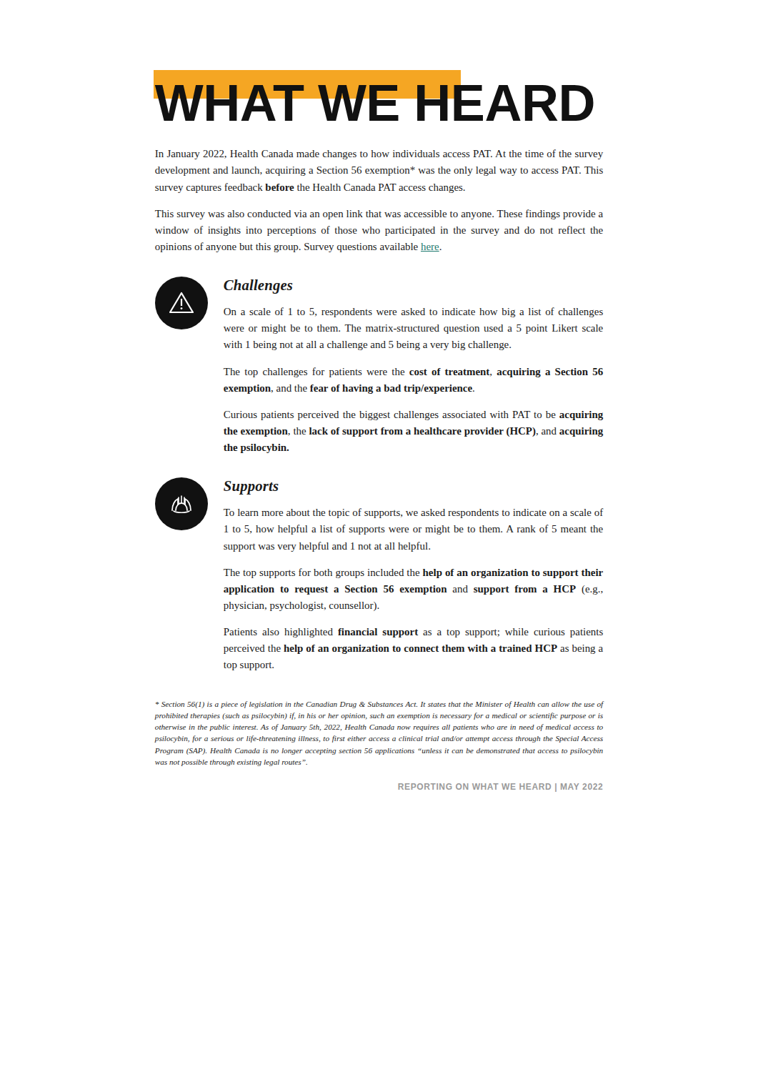WHAT WE HEARD
In January 2022, Health Canada made changes to how individuals access PAT. At the time of the survey development and launch, acquiring a Section 56 exemption* was the only legal way to access PAT. This survey captures feedback before the Health Canada PAT access changes.
This survey was also conducted via an open link that was accessible to anyone. These findings provide a window of insights into perceptions of those who participated in the survey and do not reflect the opinions of anyone but this group. Survey questions available here.
Challenges
On a scale of 1 to 5, respondents were asked to indicate how big a list of challenges were or might be to them. The matrix-structured question used a 5 point Likert scale with 1 being not at all a challenge and 5 being a very big challenge.
The top challenges for patients were the cost of treatment, acquiring a Section 56 exemption, and the fear of having a bad trip/experience.
Curious patients perceived the biggest challenges associated with PAT to be acquiring the exemption, the lack of support from a healthcare provider (HCP), and acquiring the psilocybin.
Supports
To learn more about the topic of supports, we asked respondents to indicate on a scale of 1 to 5, how helpful a list of supports were or might be to them. A rank of 5 meant the support was very helpful and 1 not at all helpful.
The top supports for both groups included the help of an organization to support their application to request a Section 56 exemption and support from a HCP (e.g., physician, psychologist, counsellor).
Patients also highlighted financial support as a top support; while curious patients perceived the help of an organization to connect them with a trained HCP as being a top support.
* Section 56(1) is a piece of legislation in the Canadian Drug & Substances Act. It states that the Minister of Health can allow the use of prohibited therapies (such as psilocybin) if, in his or her opinion, such an exemption is necessary for a medical or scientific purpose or is otherwise in the public interest. As of January 5th, 2022, Health Canada now requires all patients who are in need of medical access to psilocybin, for a serious or life-threatening illness, to first either access a clinical trial and/or attempt access through the Special Access Program (SAP). Health Canada is no longer accepting section 56 applications “unless it can be demonstrated that access to psilocybin was not possible through existing legal routes”.
REPORTING ON WHAT WE HEARD | MAY 2022